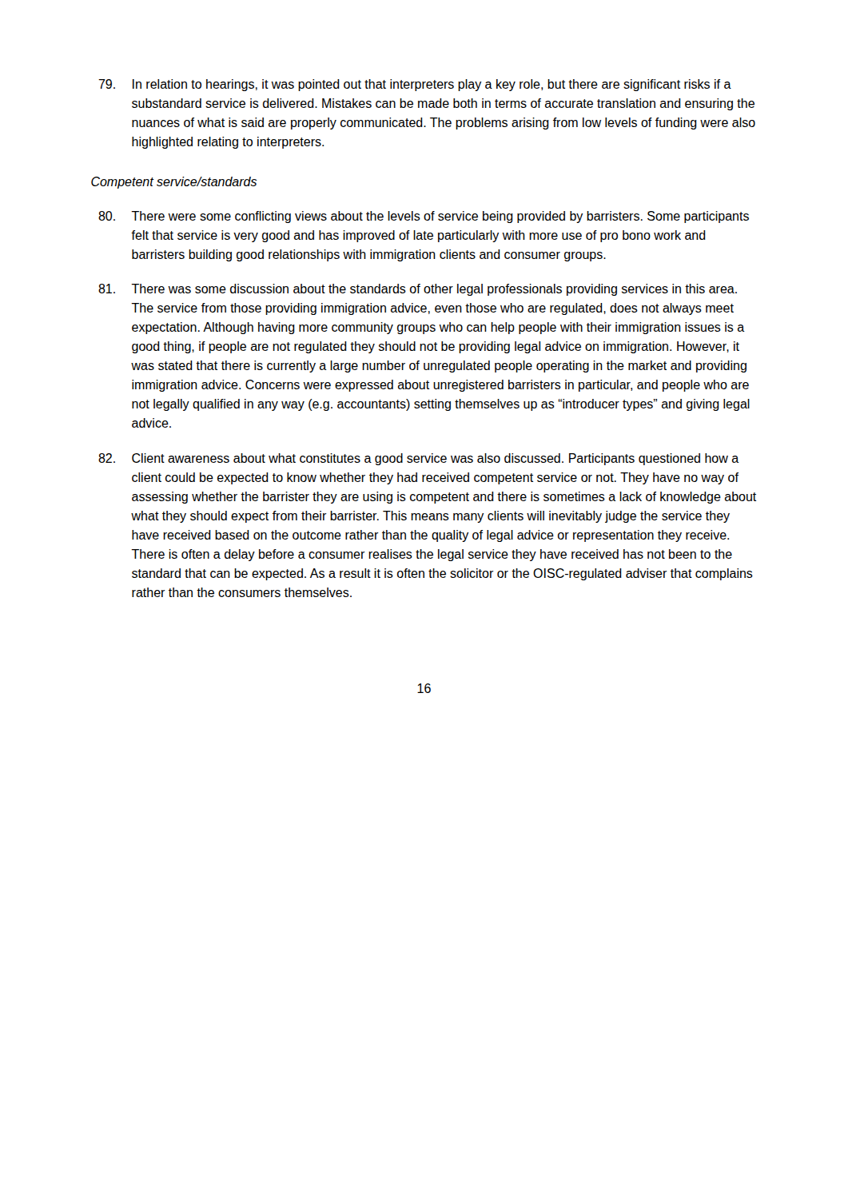79.
In relation to hearings, it was pointed out that interpreters play a key role, but there are significant risks if a substandard service is delivered. Mistakes can be made both in terms of accurate translation and ensuring the nuances of what is said are properly communicated. The problems arising from low levels of funding were also highlighted relating to interpreters.
Competent service/standards
80.
There were some conflicting views about the levels of service being provided by barristers. Some participants felt that service is very good and has improved of late particularly with more use of pro bono work and barristers building good relationships with immigration clients and consumer groups.
81.
There was some discussion about the standards of other legal professionals providing services in this area. The service from those providing immigration advice, even those who are regulated, does not always meet expectation. Although having more community groups who can help people with their immigration issues is a good thing, if people are not regulated they should not be providing legal advice on immigration. However, it was stated that there is currently a large number of unregulated people operating in the market and providing immigration advice. Concerns were expressed about unregistered barristers in particular, and people who are not legally qualified in any way (e.g. accountants) setting themselves up as “introducer types” and giving legal advice.
82.
Client awareness about what constitutes a good service was also discussed. Participants questioned how a client could be expected to know whether they had received competent service or not. They have no way of assessing whether the barrister they are using is competent and there is sometimes a lack of knowledge about what they should expect from their barrister. This means many clients will inevitably judge the service they have received based on the outcome rather than the quality of legal advice or representation they receive. There is often a delay before a consumer realises the legal service they have received has not been to the standard that can be expected. As a result it is often the solicitor or the OISC-regulated adviser that complains rather than the consumers themselves.
16